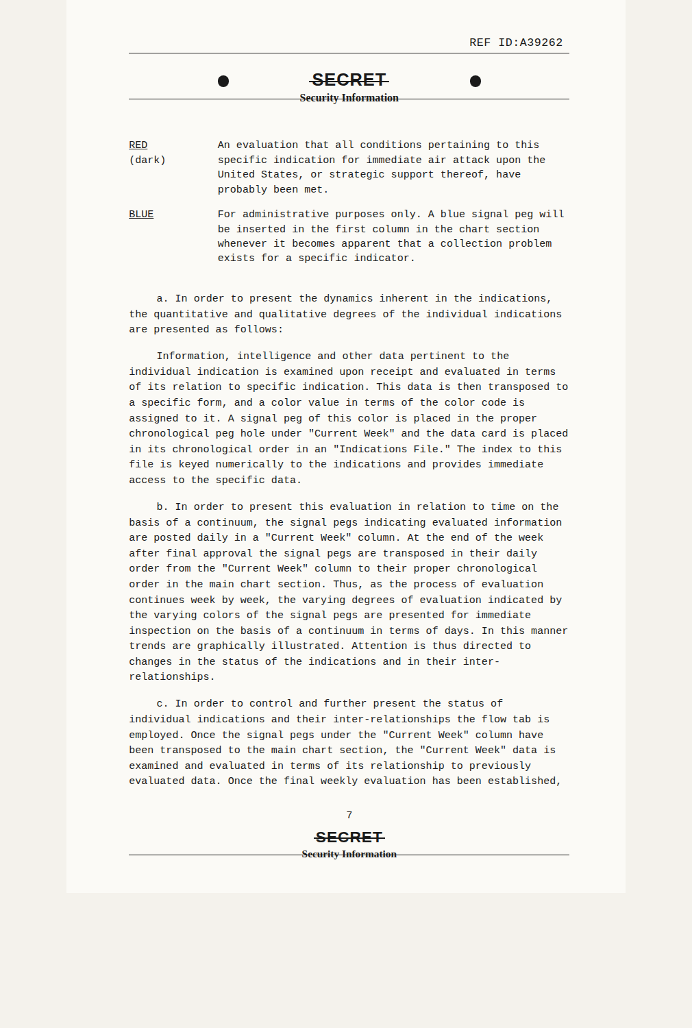REF ID:A39262
SECRET Security Information
| RED (dark) | An evaluation that all conditions pertaining to this specific indication for immediate air attack upon the United States, or strategic support thereof, have probably been met. |
| BLUE | For administrative purposes only. A blue signal peg will be inserted in the first column in the chart section whenever it becomes apparent that a collection problem exists for a specific indicator. |
a. In order to present the dynamics inherent in the indications, the quantitative and qualitative degrees of the individual indications are presented as follows:
Information, intelligence and other data pertinent to the individual indication is examined upon receipt and evaluated in terms of its relation to specific indication. This data is then transposed to a specific form, and a color value in terms of the color code is assigned to it. A signal peg of this color is placed in the proper chronological peg hole under "Current Week" and the data card is placed in its chronological order in an "Indications File." The index to this file is keyed numerically to the indications and provides immediate access to the specific data.
b. In order to present this evaluation in relation to time on the basis of a continuum, the signal pegs indicating evaluated information are posted daily in a "Current Week" column. At the end of the week after final approval the signal pegs are transposed in their daily order from the "Current Week" column to their proper chronological order in the main chart section. Thus, as the process of evaluation continues week by week, the varying degrees of evaluation indicated by the varying colors of the signal pegs are presented for immediate inspection on the basis of a continuum in terms of days. In this manner trends are graphically illustrated. Attention is thus directed to changes in the status of the indications and in their inter-relationships.
c. In order to control and further present the status of individual indications and their inter-relationships the flow tab is employed. Once the signal pegs under the "Current Week" column have been transposed to the main chart section, the "Current Week" data is examined and evaluated in terms of its relationship to previously evaluated data. Once the final weekly evaluation has been established,
7
SECRET Security Information